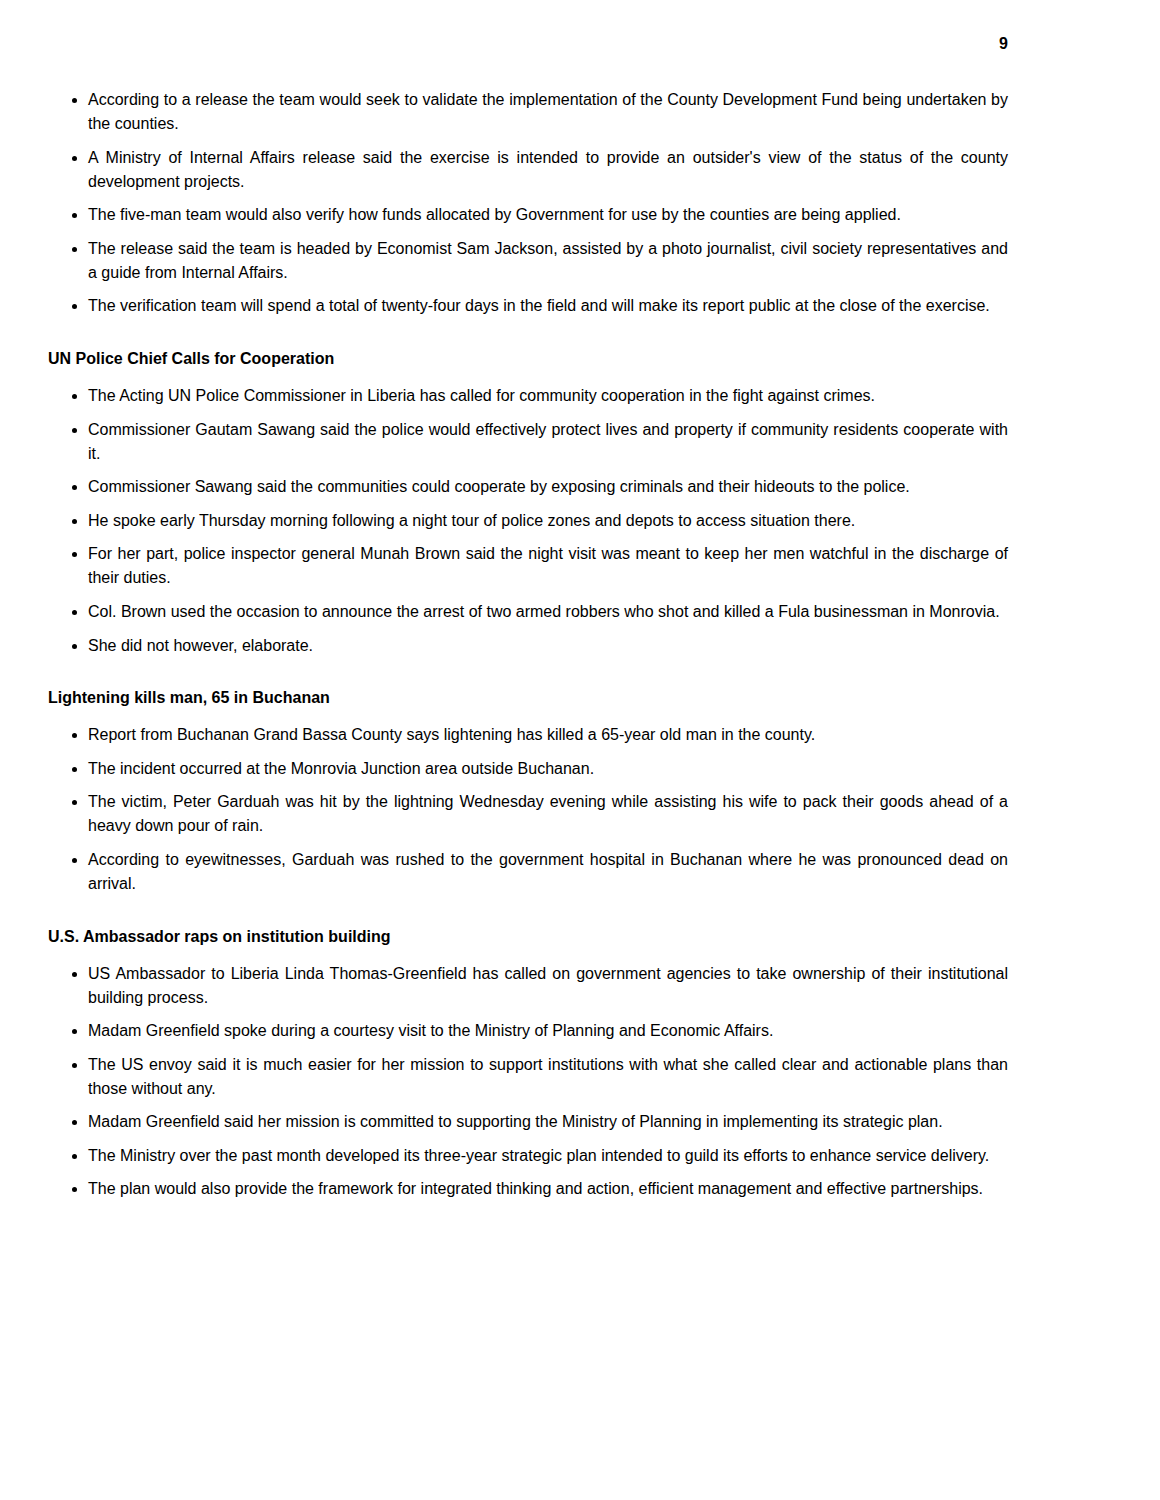9
According to a release the team would seek to validate the implementation of the County Development Fund being undertaken by the counties.
A Ministry of Internal Affairs release said the exercise is intended to provide an outsider's view of the status of the county development projects.
The five-man team would also verify how funds allocated by Government for use by the counties are being applied.
The release said the team is headed by Economist Sam Jackson, assisted by a photo journalist, civil society representatives and a guide from Internal Affairs.
The verification team will spend a total of twenty-four days in the field and will make its report public at the close of the exercise.
UN Police Chief Calls for Cooperation
The Acting UN Police Commissioner in Liberia has called for community cooperation in the fight against crimes.
Commissioner Gautam Sawang said the police would effectively protect lives and property if community residents cooperate with it.
Commissioner Sawang said the communities could cooperate by exposing criminals and their hideouts to the police.
He spoke early Thursday morning following a night tour of police zones and depots to access situation there.
For her part, police inspector general Munah Brown said the night visit was meant to keep her men watchful in the discharge of their duties.
Col. Brown used the occasion to announce the arrest of two armed robbers who shot and killed a Fula businessman in Monrovia.
She did not however, elaborate.
Lightening kills man, 65 in Buchanan
Report from Buchanan Grand Bassa County says lightening has killed a 65-year old man in the county.
The incident occurred at the Monrovia Junction area outside Buchanan.
The victim, Peter Garduah was hit by the lightning Wednesday evening while assisting his wife to pack their goods ahead of a heavy down pour of rain.
According to eyewitnesses, Garduah was rushed to the government hospital in Buchanan where he was pronounced dead on arrival.
U.S. Ambassador raps on institution building
US Ambassador to Liberia Linda Thomas-Greenfield has called on government agencies to take ownership of their institutional building process.
Madam Greenfield spoke during a courtesy visit to the Ministry of Planning and Economic Affairs.
The US envoy said it is much easier for her mission to support institutions with what she called clear and actionable plans than those without any.
Madam Greenfield said her mission is committed to supporting the Ministry of Planning in implementing its strategic plan.
The Ministry over the past month developed its three-year strategic plan intended to guild its efforts to enhance service delivery.
The plan would also provide the framework for integrated thinking and action, efficient management and effective partnerships.